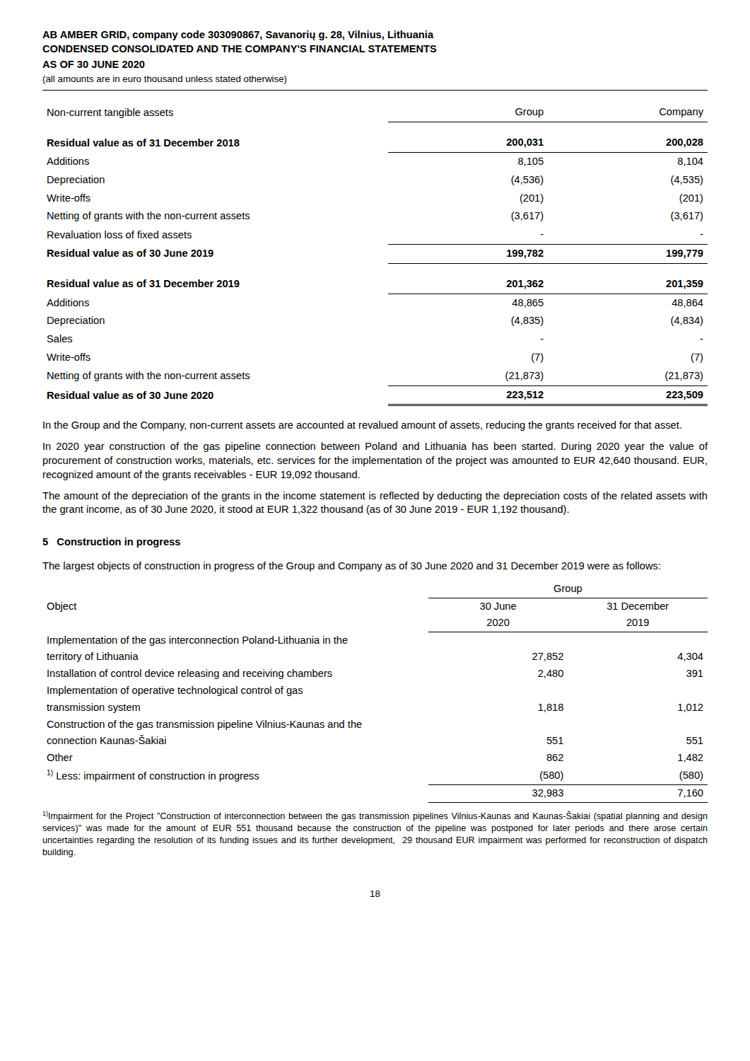AB AMBER GRID, company code 303090867, Savanorių g. 28, Vilnius, Lithuania
CONDENSED CONSOLIDATED AND THE COMPANY'S FINANCIAL STATEMENTS
AS OF 30 JUNE 2020
(all amounts are in euro thousand unless stated otherwise)
| Non-current tangible assets | Group | Company |
| --- | --- | --- |
| Residual value as of 31 December 2018 | 200,031 | 200,028 |
| Additions | 8,105 | 8,104 |
| Depreciation | (4,536) | (4,535) |
| Write-offs | (201) | (201) |
| Netting of grants with the non-current assets | (3,617) | (3,617) |
| Revaluation loss of fixed assets | - | - |
| Residual value as of 30 June 2019 | 199,782 | 199,779 |
| Residual value as of 31 December 2019 | 201,362 | 201,359 |
| Additions | 48,865 | 48,864 |
| Depreciation | (4,835) | (4,834) |
| Sales | - | - |
| Write-offs | (7) | (7) |
| Netting of grants with the non-current assets | (21,873) | (21,873) |
| Residual value as of 30 June 2020 | 223,512 | 223,509 |
In the Group and the Company, non-current assets are accounted at revalued amount of assets, reducing the grants received for that asset.
In 2020 year construction of the gas pipeline connection between Poland and Lithuania has been started. During 2020 year the value of procurement of construction works, materials, etc. services for the implementation of the project was amounted to EUR 42,640 thousand. EUR, recognized amount of the grants receivables - EUR 19,092 thousand.
The amount of the depreciation of the grants in the income statement is reflected by deducting the depreciation costs of the related assets with the grant income, as of 30 June 2020, it stood at EUR 1,322 thousand (as of 30 June 2019 - EUR 1,192 thousand).
5 Construction in progress
The largest objects of construction in progress of the Group and Company as of 30 June 2020 and 31 December 2019 were as follows:
| | Group |
| --- | --- |
| Object | 30 June | 31 December |
| | 2020 | 2019 |
| Implementation of the gas interconnection Poland-Lithuania in the | | |
| territory of Lithuania | 27,852 | 4,304 |
| Installation of control device releasing and receiving chambers | 2,480 | 391 |
| Implementation of operative technological control of gas | | |
| transmission system | 1,818 | 1,012 |
| Construction of the gas transmission pipeline Vilnius-Kaunas and the | | |
| connection Kaunas-Šakiai | 551 | 551 |
| Other | 862 | 1,482 |
| 1) Less: impairment of construction in progress | (580) | (580) |
| | 32,983 | 7,160 |
1)Impairment for the Project "Construction of interconnection between the gas transmission pipelines Vilnius-Kaunas and Kaunas-Šakiai (spatial planning and design services)" was made for the amount of EUR 551 thousand because the construction of the pipeline was postponed for later periods and there arose certain uncertainties regarding the resolution of its funding issues and its further development, 29 thousand EUR impairment was performed for reconstruction of dispatch building.
18